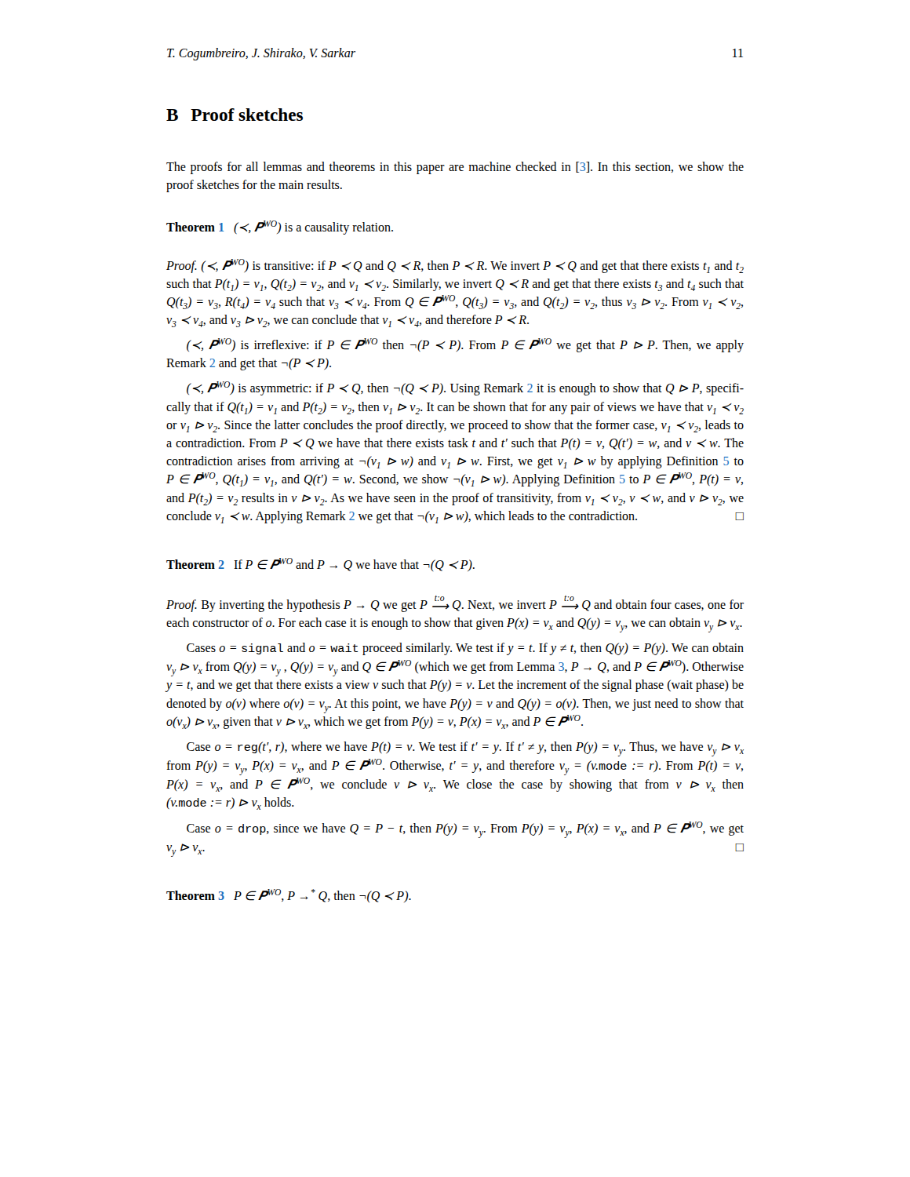T. Cogumbreiro, J. Shirako, V. Sarkar 11
BProof sketches
The proofs for all lemmas and theorems in this paper are machine checked in [3]. In this section, we show the proof sketches for the main results.
Theorem 1 (≺, 𝑷WO) is a causality relation.
Proof. (≺, 𝑷WO) is transitive: if P ≺ Q and Q ≺ R, then P ≺ R. We invert P ≺ Q and get that there exists t1 and t2 such that P(t1) = v1, Q(t2) = v2, and v1 ≺ v2. Similarly, we invert Q ≺ R and get that there exists t3 and t4 such that Q(t3) = v3, R(t4) = v4 such that v3 ≺ v4. From Q ∈ 𝑷WO, Q(t3) = v3, and Q(t2) = v2, thus v3 ⊳ v2. From v1 ≺ v2, v3 ≺ v4, and v3 ⊳ v2, we can conclude that v1 ≺ v4, and therefore P ≺ R.
(≺, 𝑷WO) is irreflexive: if P ∈ 𝑷WO then ¬(P ≺ P). From P ∈ 𝑷WO we get that P ⊳ P. Then, we apply Remark 2 and get that ¬(P ≺ P).
(≺, 𝑷WO) is asymmetric: if P ≺ Q, then ¬(Q ≺ P). Using Remark 2 it is enough to show that Q ⊳ P, specifically that if Q(t1) = v1 and P(t2) = v2, then v1 ⊳ v2. It can be shown that for any pair of views we have that v1 ≺ v2 or v1 ⊳ v2. Since the latter concludes the proof directly, we proceed to show that the former case, v1 ≺ v2, leads to a contradiction. From P ≺ Q we have that there exists task t and t′ such that P(t) = v, Q(t′) = w, and v ≺ w. The contradiction arises from arriving at ¬(v1 ⊳ w) and v1 ⊳ w. First, we get v1 ⊳ w by applying Definition 5 to P ∈ 𝑷WO, Q(t1) = v1, and Q(t′) = w. Second, we show ¬(v1 ⊳ w). Applying Definition 5 to P ∈ 𝑷WO, P(t) = v, and P(t2) = v2 results in v ⊳ v2. As we have seen in the proof of transitivity, from v1 ≺ v2, v ≺ w, and v ⊳ v2, we conclude v1 ≺ w. Applying Remark 2 we get that ¬(v1 ⊳ w), which leads to the contradiction.
Theorem 2 If P ∈ 𝑷WO and P → Q we have that ¬(Q ≺ P).
Proof. By inverting the hypothesis P → Q we get P t:o⟶ Q. Next, we invert P t:o⟶ Q and obtain four cases, one for each constructor of o. For each case it is enough to show that given P(x) = vx and Q(y) = vy, we can obtain vy ⊳ vx.
Cases o = signal and o = wait proceed similarly. We test if y = t. If y ≠ t, then Q(y) = P(y). We can obtain vy ⊳ vx from Q(y) = vy , Q(y) = vy and Q ∈ 𝑷WO (which we get from Lemma 3, P → Q, and P ∈ 𝑷WO). Otherwise y = t, and we get that there exists a view v such that P(y) = v. Let the increment of the signal phase (wait phase) be denoted by o(v) where o(v) = vy. At this point, we have P(y) = v and Q(y) = o(v). Then, we just need to show that o(vx) ⊳ vx, given that v ⊳ vx, which we get from P(y) = v, P(x) = vx, and P ∈ 𝑷WO.
Case o = reg(t′, r), where we have P(t) = v. We test if t′ = y. If t′ ≠ y, then P(y) = vy. Thus, we have vy ⊳ vx from P(y) = vy, P(x) = vx, and P ∈ 𝑷WO. Otherwise, t′ = y, and therefore vy = (v.mode := r). From P(t) = v, P(x) = vx, and P ∈ 𝑷WO, we conclude v ⊳ vx. We close the case by showing that from v ⊳ vx then (v.mode := r) ⊳ vx holds.
Case o = drop, since we have Q = P − t, then P(y) = vy. From P(y) = vy, P(x) = vx, and P ∈ 𝑷WO, we get vy ⊳ vx.
Theorem 3 P ∈ 𝑷WO, P →* Q, then ¬(Q ≺ P).